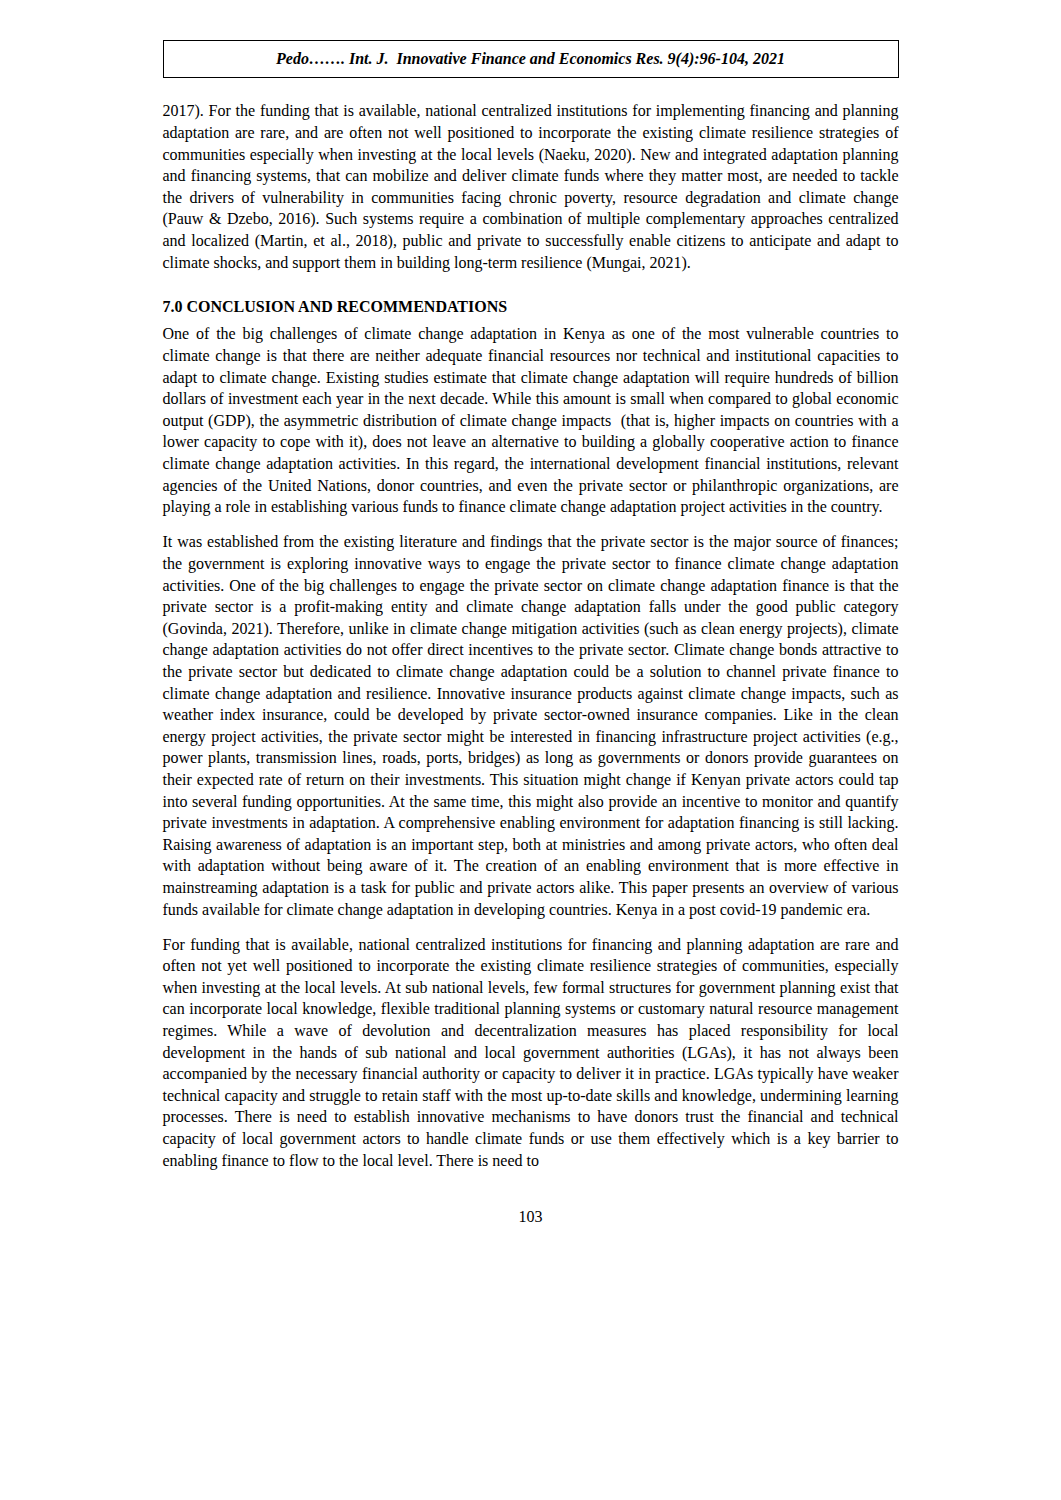Pedo……. Int. J. Innovative Finance and Economics Res. 9(4):96-104, 2021
2017). For the funding that is available, national centralized institutions for implementing financing and planning adaptation are rare, and are often not well positioned to incorporate the existing climate resilience strategies of communities especially when investing at the local levels (Naeku, 2020). New and integrated adaptation planning and financing systems, that can mobilize and deliver climate funds where they matter most, are needed to tackle the drivers of vulnerability in communities facing chronic poverty, resource degradation and climate change (Pauw & Dzebo, 2016). Such systems require a combination of multiple complementary approaches centralized and localized (Martin, et al., 2018), public and private to successfully enable citizens to anticipate and adapt to climate shocks, and support them in building long-term resilience (Mungai, 2021).
7.0 Conclusion and Recommendations
One of the big challenges of climate change adaptation in Kenya as one of the most vulnerable countries to climate change is that there are neither adequate financial resources nor technical and institutional capacities to adapt to climate change. Existing studies estimate that climate change adaptation will require hundreds of billion dollars of investment each year in the next decade. While this amount is small when compared to global economic output (GDP), the asymmetric distribution of climate change impacts (that is, higher impacts on countries with a lower capacity to cope with it), does not leave an alternative to building a globally cooperative action to finance climate change adaptation activities. In this regard, the international development financial institutions, relevant agencies of the United Nations, donor countries, and even the private sector or philanthropic organizations, are playing a role in establishing various funds to finance climate change adaptation project activities in the country.
It was established from the existing literature and findings that the private sector is the major source of finances; the government is exploring innovative ways to engage the private sector to finance climate change adaptation activities. One of the big challenges to engage the private sector on climate change adaptation finance is that the private sector is a profit-making entity and climate change adaptation falls under the good public category (Govinda, 2021). Therefore, unlike in climate change mitigation activities (such as clean energy projects), climate change adaptation activities do not offer direct incentives to the private sector. Climate change bonds attractive to the private sector but dedicated to climate change adaptation could be a solution to channel private finance to climate change adaptation and resilience. Innovative insurance products against climate change impacts, such as weather index insurance, could be developed by private sector-owned insurance companies. Like in the clean energy project activities, the private sector might be interested in financing infrastructure project activities (e.g., power plants, transmission lines, roads, ports, bridges) as long as governments or donors provide guarantees on their expected rate of return on their investments. This situation might change if Kenyan private actors could tap into several funding opportunities. At the same time, this might also provide an incentive to monitor and quantify private investments in adaptation. A comprehensive enabling environment for adaptation financing is still lacking. Raising awareness of adaptation is an important step, both at ministries and among private actors, who often deal with adaptation without being aware of it. The creation of an enabling environment that is more effective in mainstreaming adaptation is a task for public and private actors alike. This paper presents an overview of various funds available for climate change adaptation in developing countries. Kenya in a post covid-19 pandemic era.
For funding that is available, national centralized institutions for financing and planning adaptation are rare and often not yet well positioned to incorporate the existing climate resilience strategies of communities, especially when investing at the local levels. At sub national levels, few formal structures for government planning exist that can incorporate local knowledge, flexible traditional planning systems or customary natural resource management regimes. While a wave of devolution and decentralization measures has placed responsibility for local development in the hands of sub national and local government authorities (LGAs), it has not always been accompanied by the necessary financial authority or capacity to deliver it in practice. LGAs typically have weaker technical capacity and struggle to retain staff with the most up-to-date skills and knowledge, undermining learning processes. There is need to establish innovative mechanisms to have donors trust the financial and technical capacity of local government actors to handle climate funds or use them effectively which is a key barrier to enabling finance to flow to the local level. There is need to
103